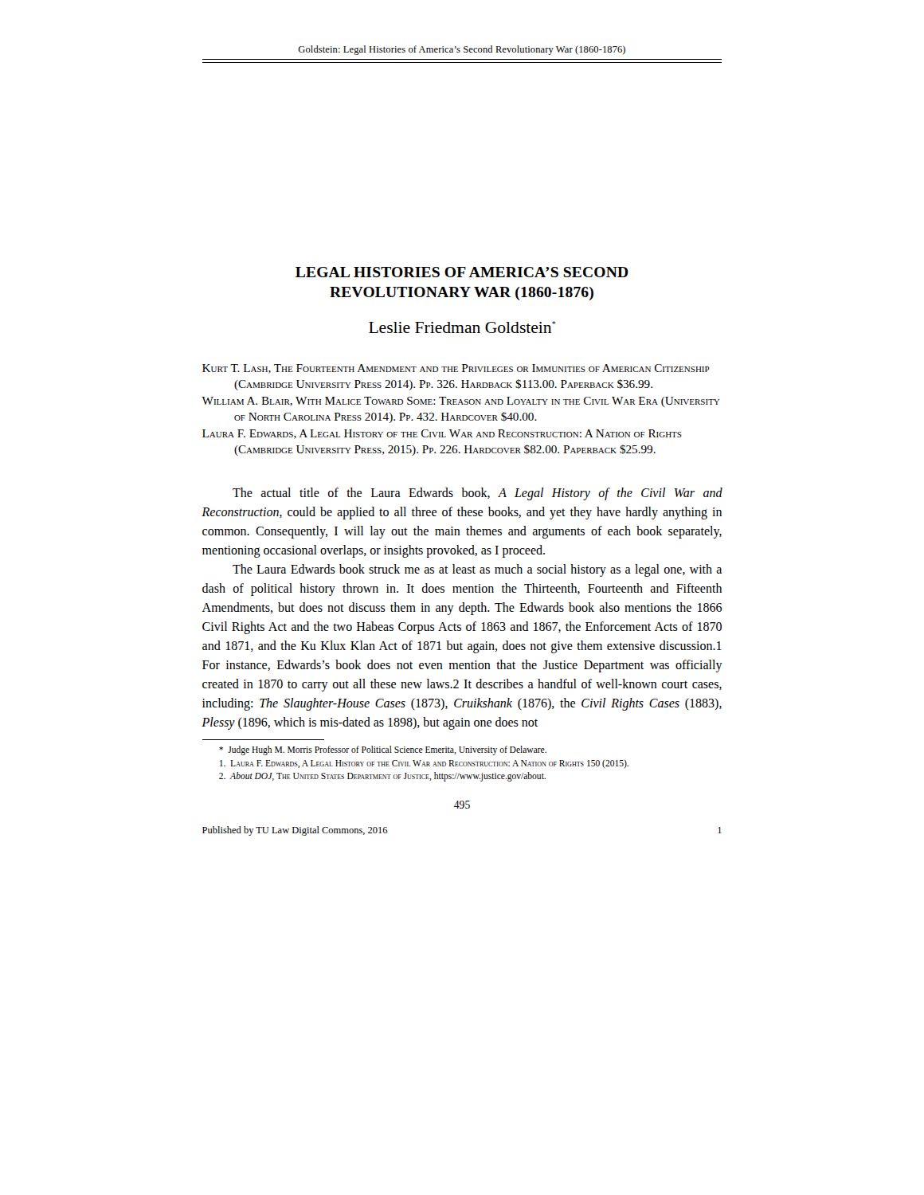Goldstein: Legal Histories of America’s Second Revolutionary War (1860-1876)
LEGAL HISTORIES OF AMERICA’S SECOND
REVOLUTIONARY WAR (1860-1876)
Leslie Friedman Goldstein*
Kurt T. Lash, The Fourteenth Amendment and the Privileges or Immunities of American Citizenship (Cambridge University Press 2014). Pp. 326. Hardback $113.00. Paperback $36.99.
William A. Blair, With Malice Toward Some: Treason and Loyalty in the Civil War Era (University of North Carolina Press 2014). Pp. 432. Hardcover $40.00.
Laura F. Edwards, A Legal History of the Civil War and Reconstruction: A Nation of Rights (Cambridge University Press, 2015). Pp. 226. Hardcover $82.00. Paperback $25.99.
The actual title of the Laura Edwards book, A Legal History of the Civil War and Reconstruction, could be applied to all three of these books, and yet they have hardly anything in common. Consequently, I will lay out the main themes and arguments of each book separately, mentioning occasional overlaps, or insights provoked, as I proceed.
The Laura Edwards book struck me as at least as much a social history as a legal one, with a dash of political history thrown in. It does mention the Thirteenth, Fourteenth and Fifteenth Amendments, but does not discuss them in any depth. The Edwards book also mentions the 1866 Civil Rights Act and the two Habeas Corpus Acts of 1863 and 1867, the Enforcement Acts of 1870 and 1871, and the Ku Klux Klan Act of 1871 but again, does not give them extensive discussion.1 For instance, Edwards’s book does not even mention that the Justice Department was officially created in 1870 to carry out all these new laws.2 It describes a handful of well-known court cases, including: The Slaughter-House Cases (1873), Cruikshank (1876), the Civil Rights Cases (1883), Plessy (1896, which is mis-dated as 1898), but again one does not
* Judge Hugh M. Morris Professor of Political Science Emerita, University of Delaware.
1. Laura F. Edwards, A Legal History of the Civil War and Reconstruction: A Nation of Rights 150 (2015).
2. About DOJ, The United States Department of Justice, https://www.justice.gov/about.
495
Published by TU Law Digital Commons, 2016 1